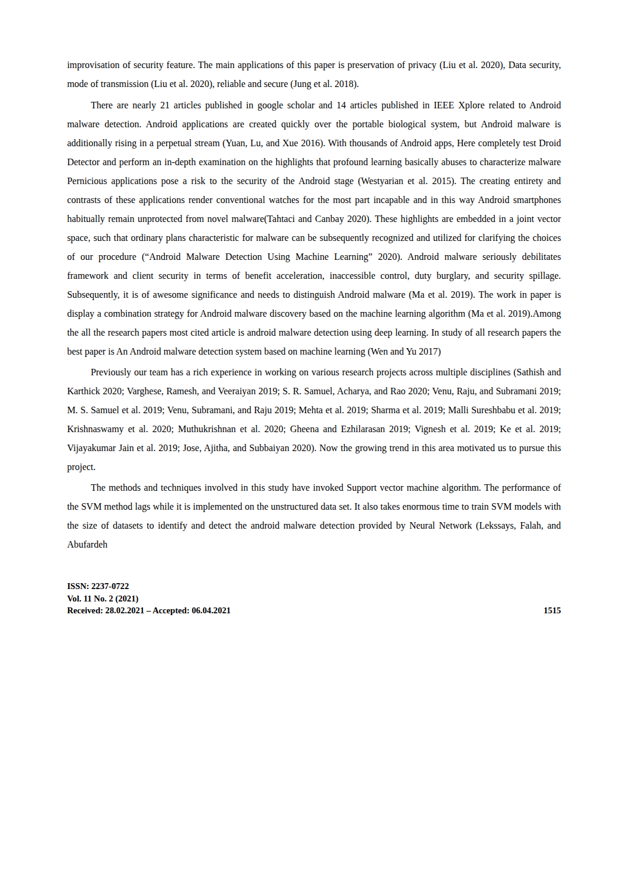improvisation of security feature. The main applications of this paper is preservation of privacy (Liu et al. 2020), Data security, mode of transmission (Liu et al. 2020), reliable and secure (Jung et al. 2018).
There are nearly 21 articles published in google scholar and 14 articles published in IEEE Xplore related to Android malware detection. Android applications are created quickly over the portable biological system, but Android malware is additionally rising in a perpetual stream (Yuan, Lu, and Xue 2016). With thousands of Android apps, Here completely test Droid Detector and perform an in-depth examination on the highlights that profound learning basically abuses to characterize malware Pernicious applications pose a risk to the security of the Android stage (Westyarian et al. 2015). The creating entirety and contrasts of these applications render conventional watches for the most part incapable and in this way Android smartphones habitually remain unprotected from novel malware(Tahtaci and Canbay 2020). These highlights are embedded in a joint vector space, such that ordinary plans characteristic for malware can be subsequently recognized and utilized for clarifying the choices of our procedure (“Android Malware Detection Using Machine Learning” 2020). Android malware seriously debilitates framework and client security in terms of benefit acceleration, inaccessible control, duty burglary, and security spillage. Subsequently, it is of awesome significance and needs to distinguish Android malware (Ma et al. 2019). The work in paper is display a combination strategy for Android malware discovery based on the machine learning algorithm (Ma et al. 2019).Among the all the research papers most cited article is android malware detection using deep learning. In study of all research papers the best paper is An Android malware detection system based on machine learning (Wen and Yu 2017)
Previously our team has a rich experience in working on various research projects across multiple disciplines (Sathish and Karthick 2020; Varghese, Ramesh, and Veeraiyan 2019; S. R. Samuel, Acharya, and Rao 2020; Venu, Raju, and Subramani 2019; M. S. Samuel et al. 2019; Venu, Subramani, and Raju 2019; Mehta et al. 2019; Sharma et al. 2019; Malli Sureshbabu et al. 2019; Krishnaswamy et al. 2020; Muthukrishnan et al. 2020; Gheena and Ezhilarasan 2019; Vignesh et al. 2019; Ke et al. 2019; Vijayakumar Jain et al. 2019; Jose, Ajitha, and Subbaiyan 2020). Now the growing trend in this area motivated us to pursue this project.
The methods and techniques involved in this study have invoked Support vector machine algorithm. The performance of the SVM method lags while it is implemented on the unstructured data set. It also takes enormous time to train SVM models with the size of datasets to identify and detect the android malware detection provided by Neural Network (Lekssays, Falah, and Abufardeh
ISSN: 2237-0722
Vol. 11 No. 2 (2021)
Received: 28.02.2021 – Accepted: 06.04.2021
1515